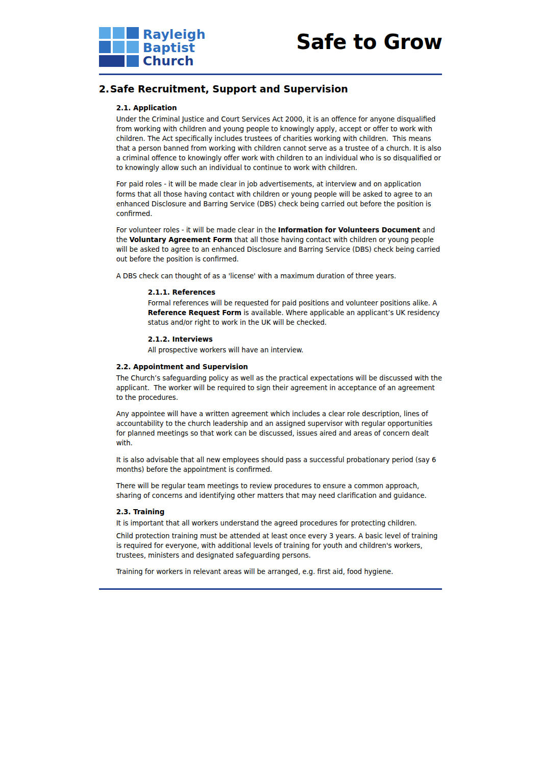Rayleigh
Baptist
Church
Safe to Grow
2. Safe Recruitment, Support and Supervision
2.1. Application
Under the Criminal Justice and Court Services Act 2000, it is an offence for anyone disqualified from working with children and young people to knowingly apply, accept or offer to work with children. The Act specifically includes trustees of charities working with children. This means that a person banned from working with children cannot serve as a trustee of a church. It is also a criminal offence to knowingly offer work with children to an individual who is so disqualified or to knowingly allow such an individual to continue to work with children.
For paid roles - it will be made clear in job advertisements, at interview and on application forms that all those having contact with children or young people will be asked to agree to an enhanced Disclosure and Barring Service (DBS) check being carried out before the position is confirmed.
For volunteer roles - it will be made clear in the Information for Volunteers Document and the Voluntary Agreement Form that all those having contact with children or young people will be asked to agree to an enhanced Disclosure and Barring Service (DBS) check being carried out before the position is confirmed.
A DBS check can thought of as a 'license' with a maximum duration of three years.
2.1.1. References
Formal references will be requested for paid positions and volunteer positions alike. A Reference Request Form is available. Where applicable an applicant’s UK residency status and/or right to work in the UK will be checked.
2.1.2. Interviews
All prospective workers will have an interview.
2.2. Appointment and Supervision
The Church’s safeguarding policy as well as the practical expectations will be discussed with the applicant. The worker will be required to sign their agreement in acceptance of an agreement to the procedures.
Any appointee will have a written agreement which includes a clear role description, lines of accountability to the church leadership and an assigned supervisor with regular opportunities for planned meetings so that work can be discussed, issues aired and areas of concern dealt with.
It is also advisable that all new employees should pass a successful probationary period (say 6 months) before the appointment is confirmed.
There will be regular team meetings to review procedures to ensure a common approach, sharing of concerns and identifying other matters that may need clarification and guidance.
2.3. Training
It is important that all workers understand the agreed procedures for protecting children.
Child protection training must be attended at least once every 3 years. A basic level of training is required for everyone, with additional levels of training for youth and children's workers, trustees, ministers and designated safeguarding persons.
Training for workers in relevant areas will be arranged, e.g. first aid, food hygiene.